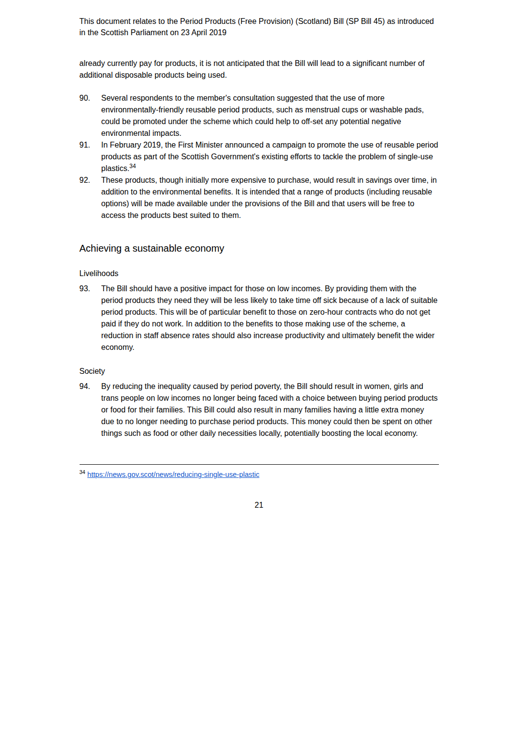This document relates to the Period Products (Free Provision) (Scotland) Bill (SP Bill 45) as introduced in the Scottish Parliament on 23 April 2019
already currently pay for products, it is not anticipated that the Bill will lead to a significant number of additional disposable products being used.
90. Several respondents to the member's consultation suggested that the use of more environmentally-friendly reusable period products, such as menstrual cups or washable pads, could be promoted under the scheme which could help to off-set any potential negative environmental impacts.
91. In February 2019, the First Minister announced a campaign to promote the use of reusable period products as part of the Scottish Government's existing efforts to tackle the problem of single-use plastics.34
92. These products, though initially more expensive to purchase, would result in savings over time, in addition to the environmental benefits. It is intended that a range of products (including reusable options) will be made available under the provisions of the Bill and that users will be free to access the products best suited to them.
Achieving a sustainable economy
Livelihoods
93. The Bill should have a positive impact for those on low incomes. By providing them with the period products they need they will be less likely to take time off sick because of a lack of suitable period products. This will be of particular benefit to those on zero-hour contracts who do not get paid if they do not work. In addition to the benefits to those making use of the scheme, a reduction in staff absence rates should also increase productivity and ultimately benefit the wider economy.
Society
94. By reducing the inequality caused by period poverty, the Bill should result in women, girls and trans people on low incomes no longer being faced with a choice between buying period products or food for their families. This Bill could also result in many families having a little extra money due to no longer needing to purchase period products. This money could then be spent on other things such as food or other daily necessities locally, potentially boosting the local economy.
34 https://news.gov.scot/news/reducing-single-use-plastic
21